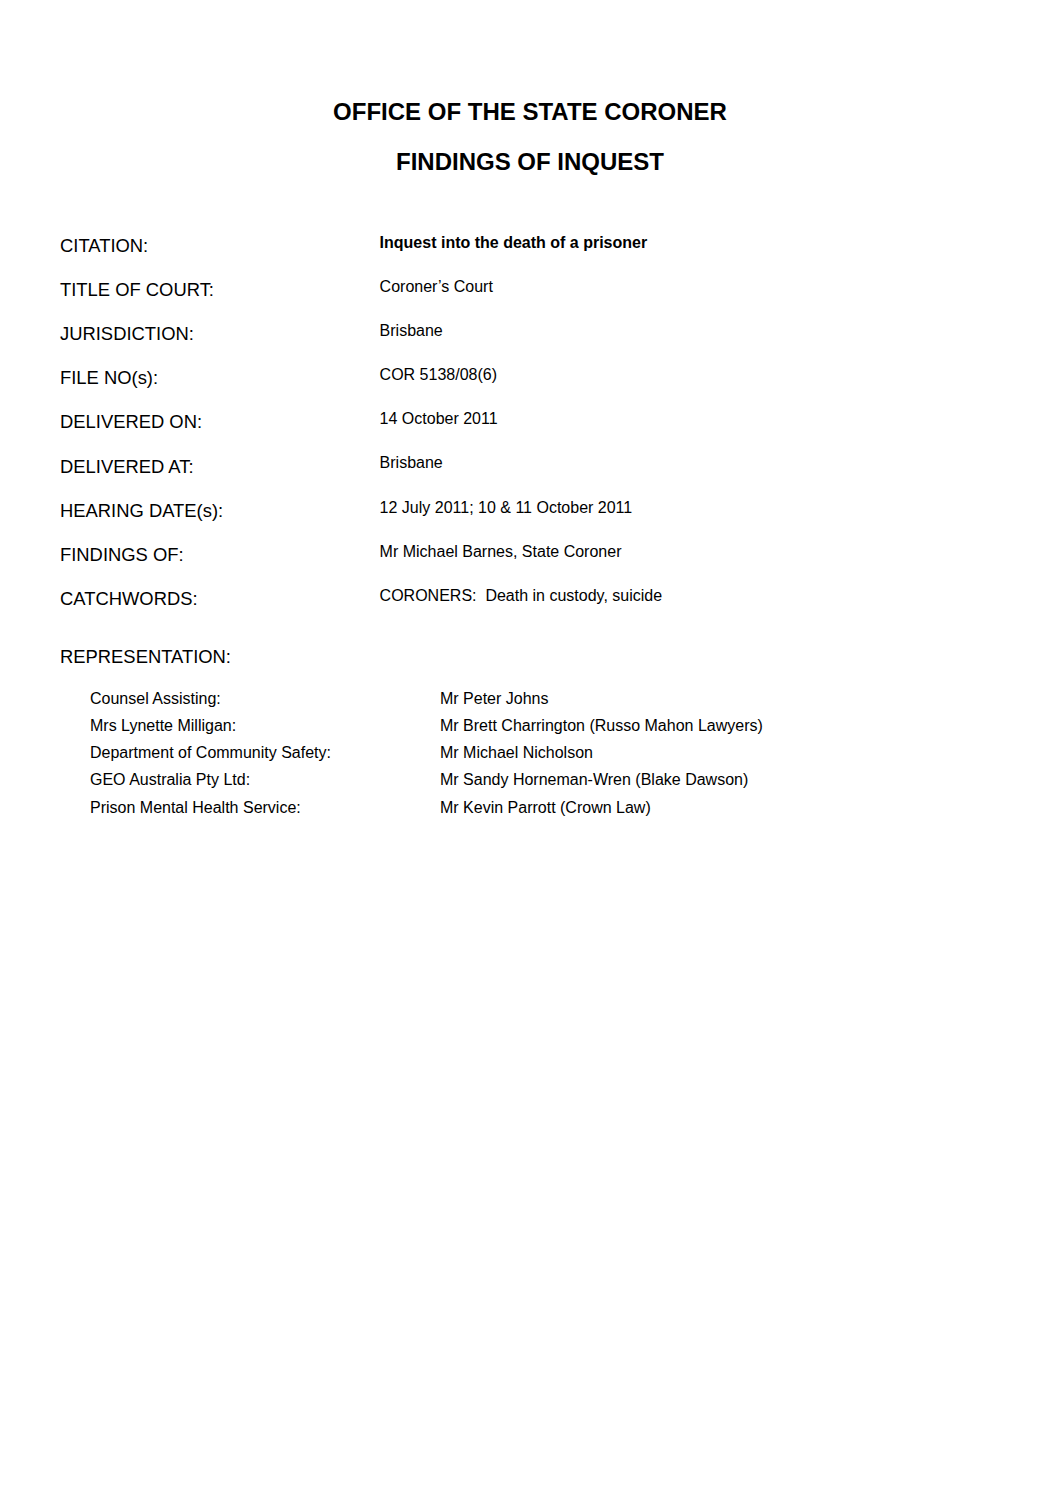OFFICE OF THE STATE CORONER
FINDINGS OF INQUEST
| CITATION: | Inquest into the death of a prisoner |
| TITLE OF COURT: | Coroner’s Court |
| JURISDICTION: | Brisbane |
| FILE NO(s): | COR 5138/08(6) |
| DELIVERED ON: | 14 October 2011 |
| DELIVERED AT: | Brisbane |
| HEARING DATE(s): | 12 July 2011; 10 & 11 October 2011 |
| FINDINGS OF: | Mr Michael Barnes, State Coroner |
| CATCHWORDS: | CORONERS: Death in custody, suicide |
REPRESENTATION:
| Counsel Assisting: | Mr Peter Johns |
| Mrs Lynette Milligan: | Mr Brett Charrington (Russo Mahon Lawyers) |
| Department of Community Safety: | Mr Michael Nicholson |
| GEO Australia Pty Ltd: | Mr Sandy Horneman-Wren (Blake Dawson) |
| Prison Mental Health Service: | Mr Kevin Parrott (Crown Law) |